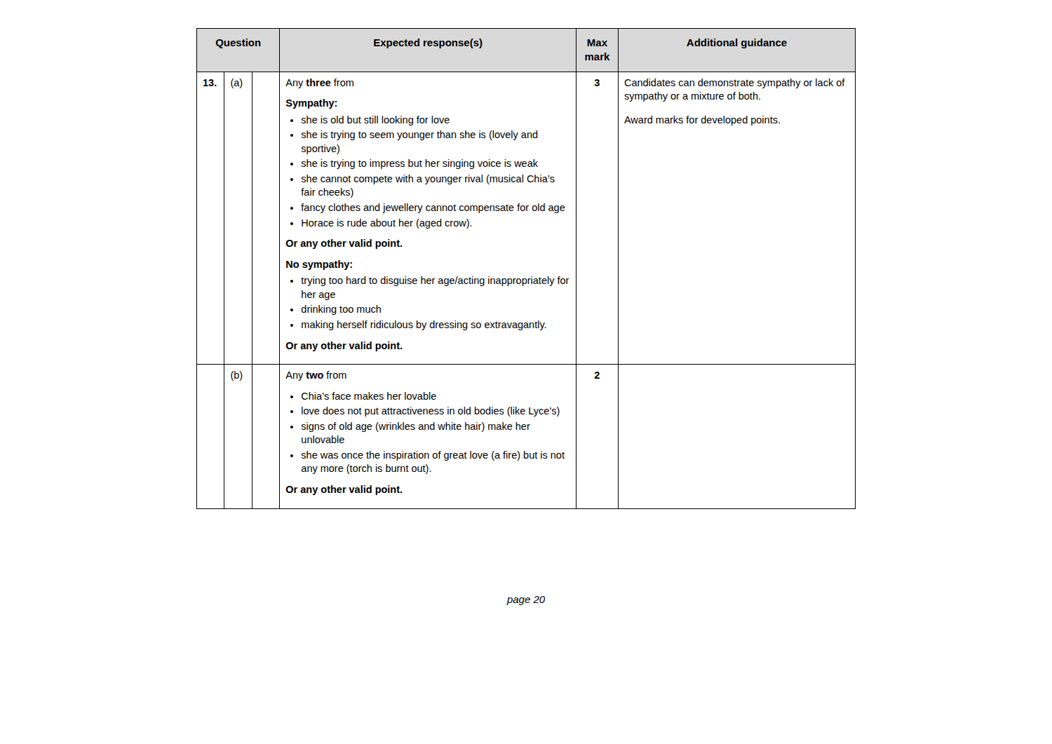| Question | Expected response(s) | Max mark | Additional guidance |
| --- | --- | --- | --- |
| 13. | (a) | | Any three from Sympathy: she is old but still looking for love she is trying to seem younger than she is (lovely and sportive) she is trying to impress but her singing voice is weak she cannot compete with a younger rival (musical Chia’s fair cheeks) fancy clothes and jewellery cannot compensate for old age Horace is rude about her (aged crow). Or any other valid point. No sympathy: trying too hard to disguise her age/acting inappropriately for her age drinking too much making herself ridiculous by dressing so extravagantly. Or any other valid point. | 3 | Candidates can demonstrate sympathy or lack of sympathy or a mixture of both. Award marks for developed points. |
| | (b) | | Any two from Chia's face makes her lovable love does not put attractiveness in old bodies (like Lyce's) signs of old age (wrinkles and white hair) make her unlovable she was once the inspiration of great love (a fire) but is not any more (torch is burnt out). Or any other valid point. | 2 | |
page 20